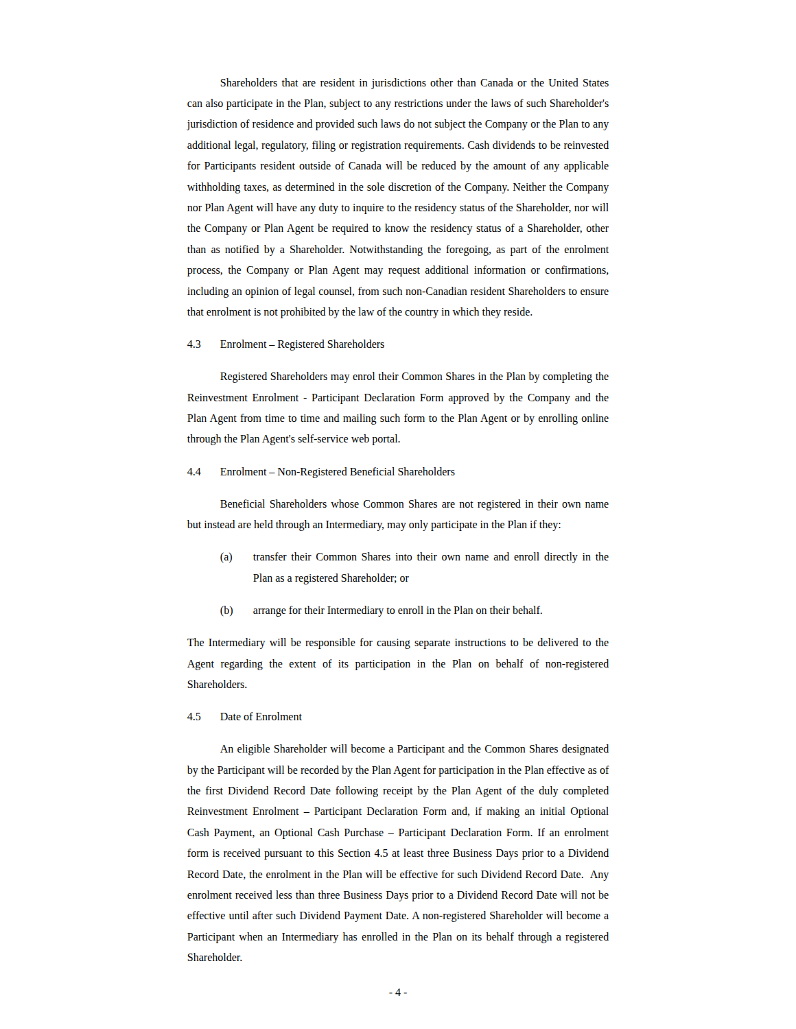Shareholders that are resident in jurisdictions other than Canada or the United States can also participate in the Plan, subject to any restrictions under the laws of such Shareholder's jurisdiction of residence and provided such laws do not subject the Company or the Plan to any additional legal, regulatory, filing or registration requirements. Cash dividends to be reinvested for Participants resident outside of Canada will be reduced by the amount of any applicable withholding taxes, as determined in the sole discretion of the Company. Neither the Company nor Plan Agent will have any duty to inquire to the residency status of the Shareholder, nor will the Company or Plan Agent be required to know the residency status of a Shareholder, other than as notified by a Shareholder. Notwithstanding the foregoing, as part of the enrolment process, the Company or Plan Agent may request additional information or confirmations, including an opinion of legal counsel, from such non-Canadian resident Shareholders to ensure that enrolment is not prohibited by the law of the country in which they reside.
4.3 Enrolment – Registered Shareholders
Registered Shareholders may enrol their Common Shares in the Plan by completing the Reinvestment Enrolment - Participant Declaration Form approved by the Company and the Plan Agent from time to time and mailing such form to the Plan Agent or by enrolling online through the Plan Agent's self-service web portal.
4.4 Enrolment – Non-Registered Beneficial Shareholders
Beneficial Shareholders whose Common Shares are not registered in their own name but instead are held through an Intermediary, may only participate in the Plan if they:
(a) transfer their Common Shares into their own name and enroll directly in the Plan as a registered Shareholder; or
(b) arrange for their Intermediary to enroll in the Plan on their behalf.
The Intermediary will be responsible for causing separate instructions to be delivered to the Agent regarding the extent of its participation in the Plan on behalf of non-registered Shareholders.
4.5 Date of Enrolment
An eligible Shareholder will become a Participant and the Common Shares designated by the Participant will be recorded by the Plan Agent for participation in the Plan effective as of the first Dividend Record Date following receipt by the Plan Agent of the duly completed Reinvestment Enrolment – Participant Declaration Form and, if making an initial Optional Cash Payment, an Optional Cash Purchase – Participant Declaration Form. If an enrolment form is received pursuant to this Section 4.5 at least three Business Days prior to a Dividend Record Date, the enrolment in the Plan will be effective for such Dividend Record Date. Any enrolment received less than three Business Days prior to a Dividend Record Date will not be effective until after such Dividend Payment Date. A non-registered Shareholder will become a Participant when an Intermediary has enrolled in the Plan on its behalf through a registered Shareholder.
- 4 -